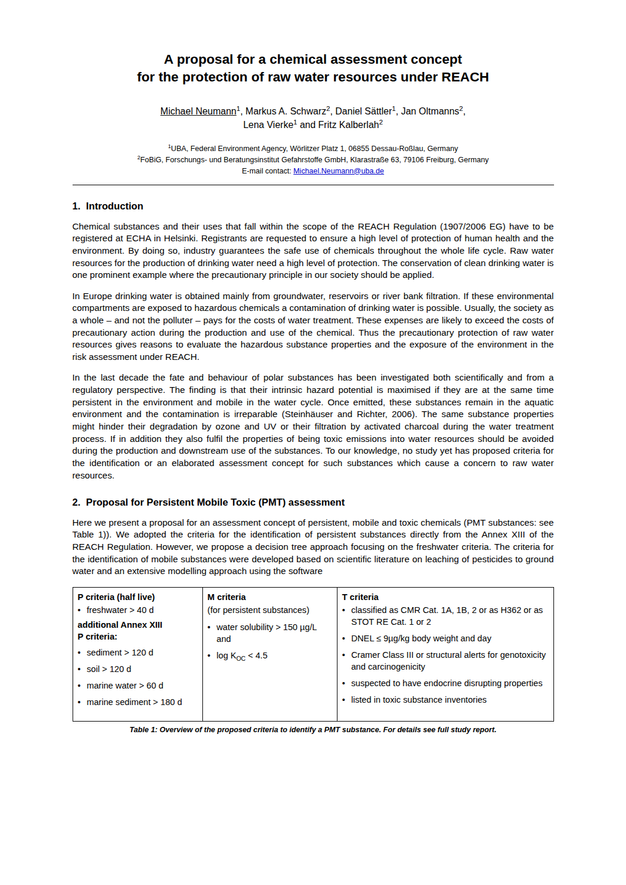A proposal for a chemical assessment concept
for the protection of raw water resources under REACH
Michael Neumann1, Markus A. Schwarz2, Daniel Sättler1, Jan Oltmanns2,
Lena Vierke1 and Fritz Kalberlah2
1UBA, Federal Environment Agency, Wörlitzer Platz 1, 06855 Dessau-Roßlau, Germany
2FoBiG, Forschungs- und Beratungsinstitut Gefahrstoffe GmbH, Klarastraße 63, 79106 Freiburg, Germany
E-mail contact: Michael.Neumann@uba.de
1. Introduction
Chemical substances and their uses that fall within the scope of the REACH Regulation (1907/2006 EG) have to be registered at ECHA in Helsinki. Registrants are requested to ensure a high level of protection of human health and the environment. By doing so, industry guarantees the safe use of chemicals throughout the whole life cycle. Raw water resources for the production of drinking water need a high level of protection. The conservation of clean drinking water is one prominent example where the precautionary principle in our society should be applied.
In Europe drinking water is obtained mainly from groundwater, reservoirs or river bank filtration. If these environmental compartments are exposed to hazardous chemicals a contamination of drinking water is possible. Usually, the society as a whole – and not the polluter – pays for the costs of water treatment. These expenses are likely to exceed the costs of precautionary action during the production and use of the chemical. Thus the precautionary protection of raw water resources gives reasons to evaluate the hazardous substance properties and the exposure of the environment in the risk assessment under REACH.
In the last decade the fate and behaviour of polar substances has been investigated both scientifically and from a regulatory perspective. The finding is that their intrinsic hazard potential is maximised if they are at the same time persistent in the environment and mobile in the water cycle. Once emitted, these substances remain in the aquatic environment and the contamination is irreparable (Steinhäuser and Richter, 2006). The same substance properties might hinder their degradation by ozone and UV or their filtration by activated charcoal during the water treatment process. If in addition they also fulfil the properties of being toxic emissions into water resources should be avoided during the production and downstream use of the substances. To our knowledge, no study yet has proposed criteria for the identification or an elaborated assessment concept for such substances which cause a concern to raw water resources.
2. Proposal for Persistent Mobile Toxic (PMT) assessment
Here we present a proposal for an assessment concept of persistent, mobile and toxic chemicals (PMT substances: see Table 1)). We adopted the criteria for the identification of persistent substances directly from the Annex XIII of the REACH Regulation. However, we propose a decision tree approach focusing on the freshwater criteria. The criteria for the identification of mobile substances were developed based on scientific literature on leaching of pesticides to ground water and an extensive modelling approach using the software
| P criteria (half live) freshwater > 40 d additional Annex XIII P criteria: sediment > 120 d soil > 120 d marine water > 60 d marine sediment > 180 d | M criteria (for persistent substances) water solubility > 150 µg/L and log K OC < 4.5 | T criteria classified as CMR Cat. 1A, 1B, 2 or as H362 or as STOT RE Cat. 1 or 2 DNEL ≤ 9µg/kg body weight and day Cramer Class III or structural alerts for genotoxicity and carcinogenicity suspected to have endocrine disrupting properties listed in toxic substance inventories |
Table 1: Overview of the proposed criteria to identify a PMT substance. For details see full study report.